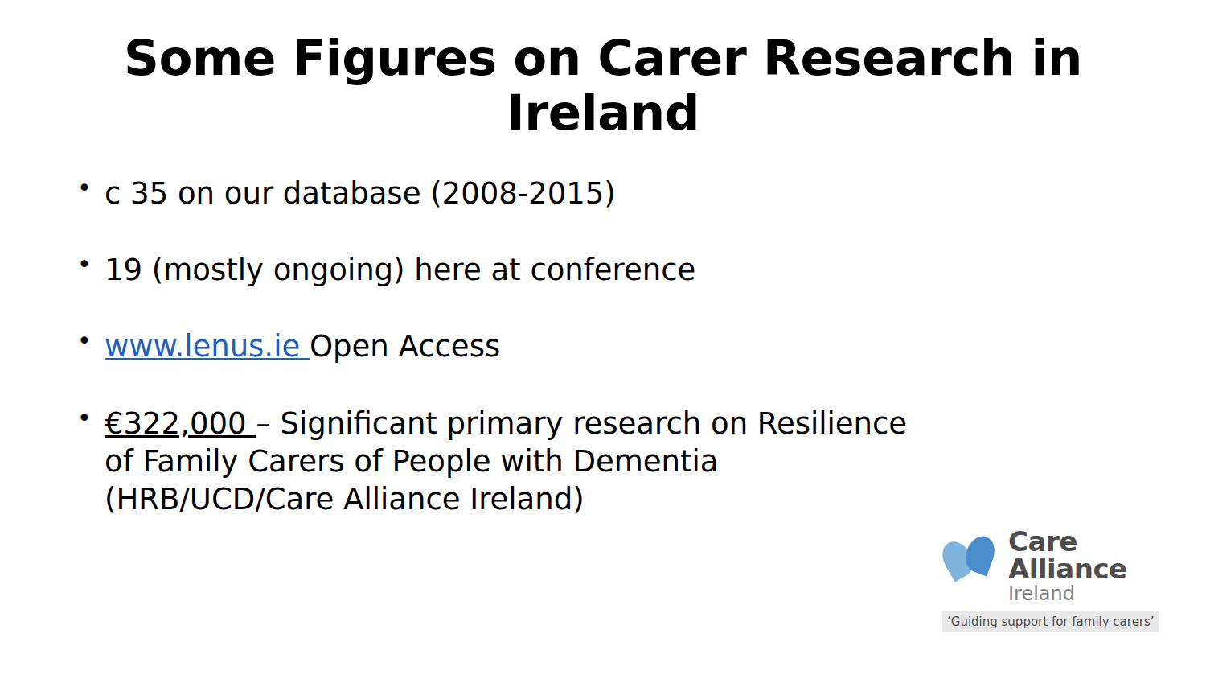Some Figures on Carer Research in Ireland
c 35 on our database (2008-2015)
19 (mostly ongoing) here at conference
www.lenus.ie Open Access
€322,000 – Significant primary research on Resilience of Family Carers of People with Dementia (HRB/UCD/Care Alliance Ireland)
Care
Alliance
Ireland
‘Guiding support for family carers’